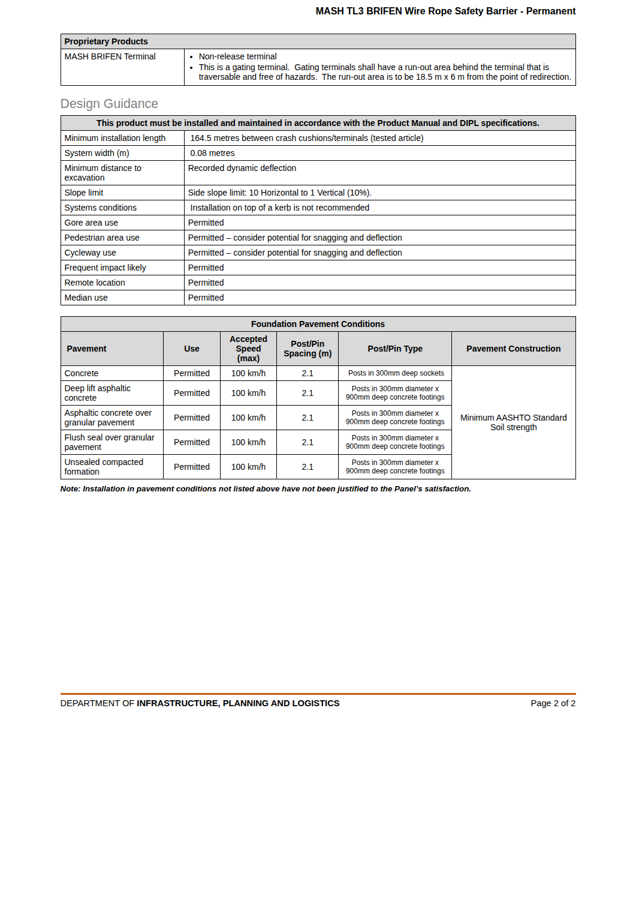MASH TL3 BRIFEN Wire Rope Safety Barrier - Permanent
| Proprietary Products |
| MASH BRIFEN Terminal | Non-release terminal This is a gating terminal. Gating terminals shall have a run-out area behind the terminal that is traversable and free of hazards. The run-out area is to be 18.5 m x 6 m from the point of redirection. |
Design Guidance
| This product must be installed and maintained in accordance with the Product Manual and DIPL specifications. |
| Minimum installation length | 164.5 metres between crash cushions/terminals (tested article) |
| System width (m) | 0.08 metres |
| Minimum distance to excavation | Recorded dynamic deflection |
| Slope limit | Side slope limit: 10 Horizontal to 1 Vertical (10%). |
| Systems conditions | Installation on top of a kerb is not recommended |
| Gore area use | Permitted |
| Pedestrian area use | Permitted – consider potential for snagging and deflection |
| Cycleway use | Permitted – consider potential for snagging and deflection |
| Frequent impact likely | Permitted |
| Remote location | Permitted |
| Median use | Permitted |
| Foundation Pavement Conditions |
| Pavement | Use | Accepted Speed (max) | Post/Pin Spacing (m) | Post/Pin Type | Pavement Construction |
| Concrete | Permitted | 100 km/h | 2.1 | Posts in 300mm deep sockets | Minimum AASHTO Standard Soil strength |
| Deep lift asphaltic concrete | Permitted | 100 km/h | 2.1 | Posts in 300mm diameter x 900mm deep concrete footings |
| Asphaltic concrete over granular pavement | Permitted | 100 km/h | 2.1 | Posts in 300mm diameter x 900mm deep concrete footings |
| Flush seal over granular pavement | Permitted | 100 km/h | 2.1 | Posts in 300mm diameter x 900mm deep concrete footings |
| Unsealed compacted formation | Permitted | 100 km/h | 2.1 | Posts in 300mm diameter x 900mm deep concrete footings |
Note: Installation in pavement conditions not listed above have not been justified to the Panel’s satisfaction.
DEPARTMENT OF INFRASTRUCTURE, PLANNING AND LOGISTICS
Page 2 of 2